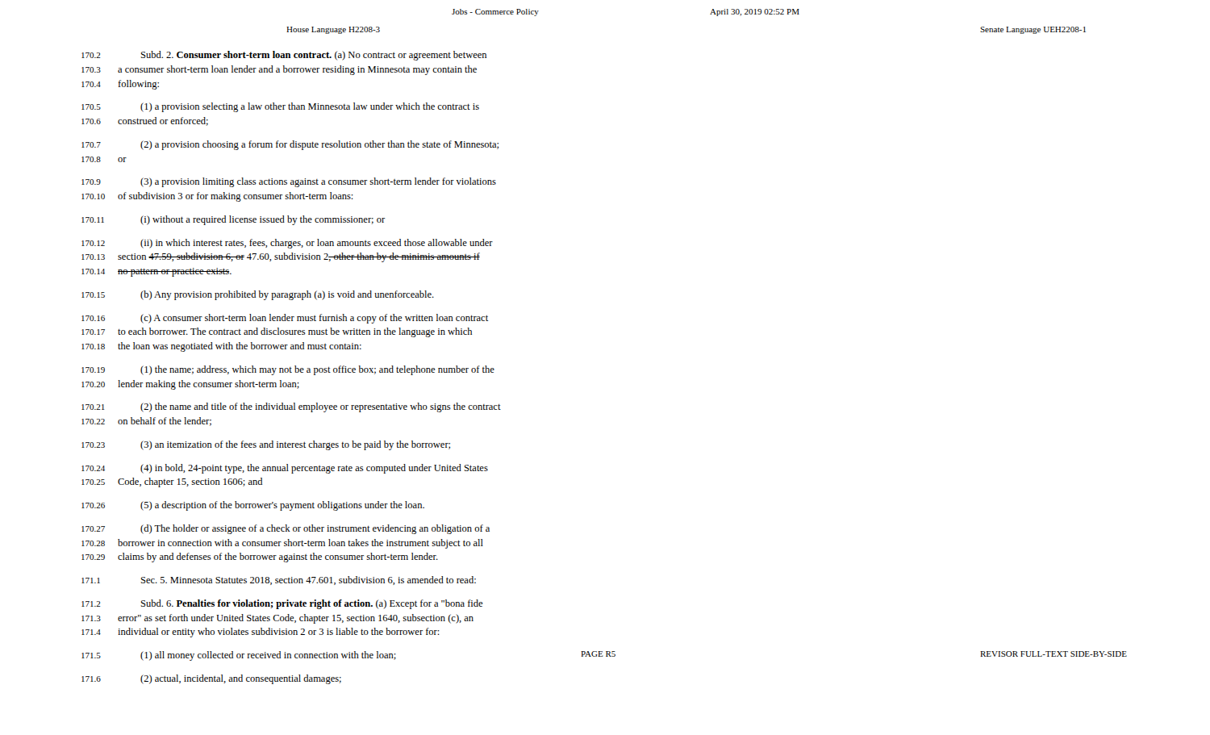Jobs - Commerce Policy
April 30, 2019 02:52 PM
House Language H2208-3
Senate Language UEH2208-1
170.2 Subd. 2. Consumer short-term loan contract. (a) No contract or agreement between
170.3a consumer short-term loan lender and a borrower residing in Minnesota may contain the
170.4following:
170.5 (1) a provision selecting a law other than Minnesota law under which the contract is
170.6construed or enforced;
170.7 (2) a provision choosing a forum for dispute resolution other than the state of Minnesota;
170.8or
170.9 (3) a provision limiting class actions against a consumer short-term lender for violations
170.10of subdivision 3 or for making consumer short-term loans:
170.11 (i) without a required license issued by the commissioner; or
170.12 (ii) in which interest rates, fees, charges, or loan amounts exceed those allowable under
170.13section 47.59, subdivision 6, or 47.60, subdivision 2, other than by de minimis amounts if
170.14 no pattern or practice exists.
170.15 (b) Any provision prohibited by paragraph (a) is void and unenforceable.
170.16 (c) A consumer short-term loan lender must furnish a copy of the written loan contract
170.17to each borrower. The contract and disclosures must be written in the language in which
170.18the loan was negotiated with the borrower and must contain:
170.19 (1) the name; address, which may not be a post office box; and telephone number of the
170.20lender making the consumer short-term loan;
170.21 (2) the name and title of the individual employee or representative who signs the contract
170.22on behalf of the lender;
170.23 (3) an itemization of the fees and interest charges to be paid by the borrower;
170.24 (4) in bold, 24-point type, the annual percentage rate as computed under United States
170.25 Code, chapter 15, section 1606; and
170.26 (5) a description of the borrower's payment obligations under the loan.
170.27 (d) The holder or assignee of a check or other instrument evidencing an obligation of a
170.28borrower in connection with a consumer short-term loan takes the instrument subject to all
170.29claims by and defenses of the borrower against the consumer short-term lender.
171.1 Sec. 5. Minnesota Statutes 2018, section 47.601, subdivision 6, is amended to read:
171.2 Subd. 6. Penalties for violation; private right of action. (a) Except for a "bona fide
171.3error" as set forth under United States Code, chapter 15, section 1640, subsection (c), an
171.4individual or entity who violates subdivision 2 or 3 is liable to the borrower for:
171.5 (1) all money collected or received in connection with the loan;
171.6 (2) actual, incidental, and consequential damages;
PAGE R5
REVISOR FULL-TEXT SIDE-BY-SIDE